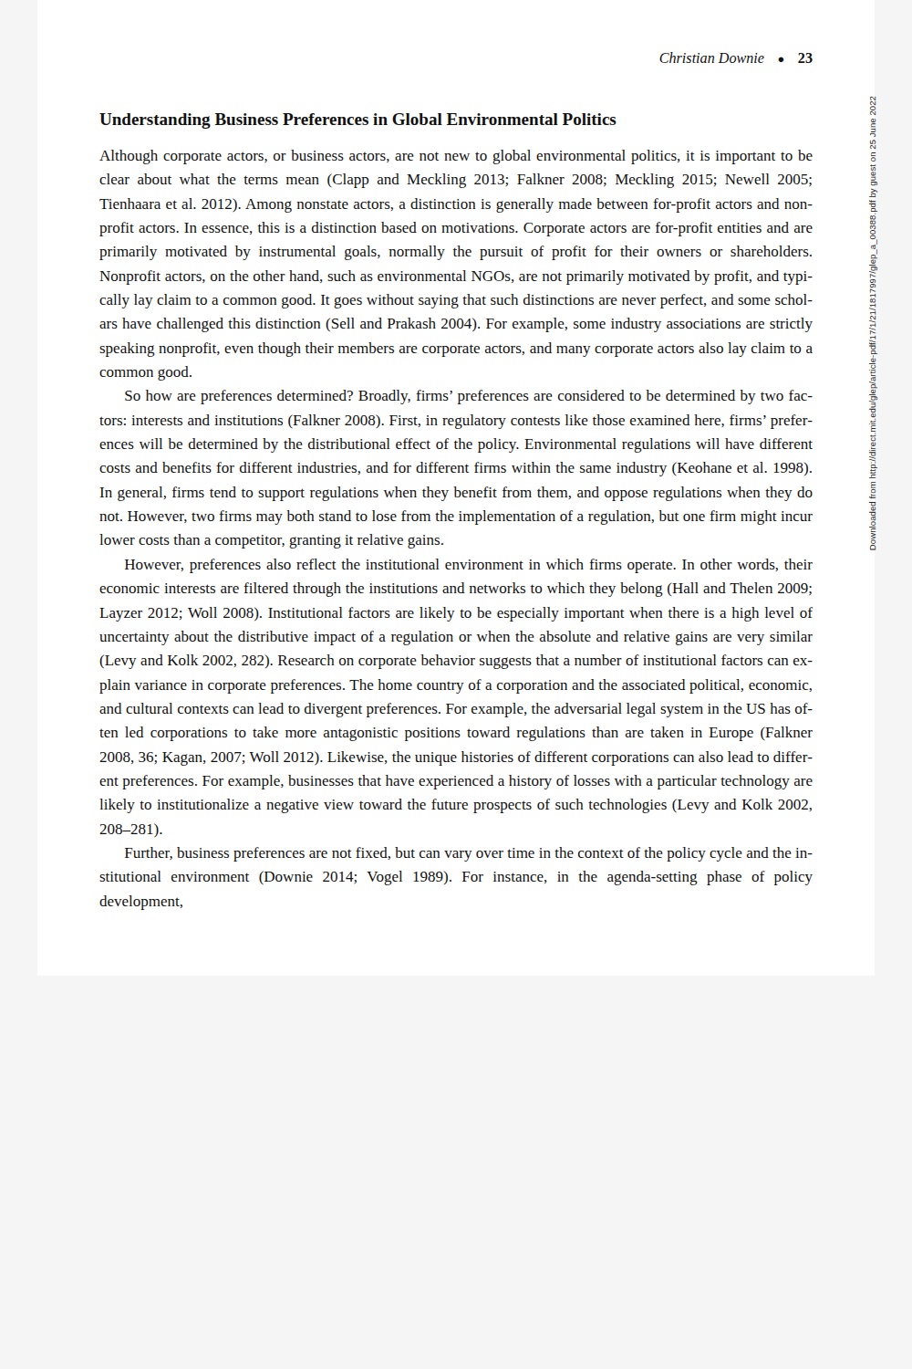Christian Downie ● 23
Downloaded from http://direct.mit.edu/glep/article-pdf/17/1/21/1817997/glep_a_00388.pdf by guest on 25 June 2022
Understanding Business Preferences in Global Environmental Politics
Although corporate actors, or business actors, are not new to global environmental politics, it is important to be clear about what the terms mean (Clapp and Meckling 2013; Falkner 2008; Meckling 2015; Newell 2005; Tienhaara et al. 2012). Among nonstate actors, a distinction is generally made between for-profit actors and nonprofit actors. In essence, this is a distinction based on motivations. Corporate actors are for-profit entities and are primarily motivated by instrumental goals, normally the pursuit of profit for their owners or shareholders. Nonprofit actors, on the other hand, such as environmental NGOs, are not primarily motivated by profit, and typically lay claim to a common good. It goes without saying that such distinctions are never perfect, and some scholars have challenged this distinction (Sell and Prakash 2004). For example, some industry associations are strictly speaking nonprofit, even though their members are corporate actors, and many corporate actors also lay claim to a common good.
So how are preferences determined? Broadly, firms’ preferences are considered to be determined by two factors: interests and institutions (Falkner 2008). First, in regulatory contests like those examined here, firms’ preferences will be determined by the distributional effect of the policy. Environmental regulations will have different costs and benefits for different industries, and for different firms within the same industry (Keohane et al. 1998). In general, firms tend to support regulations when they benefit from them, and oppose regulations when they do not. However, two firms may both stand to lose from the implementation of a regulation, but one firm might incur lower costs than a competitor, granting it relative gains.
However, preferences also reflect the institutional environment in which firms operate. In other words, their economic interests are filtered through the institutions and networks to which they belong (Hall and Thelen 2009; Layzer 2012; Woll 2008). Institutional factors are likely to be especially important when there is a high level of uncertainty about the distributive impact of a regulation or when the absolute and relative gains are very similar (Levy and Kolk 2002, 282). Research on corporate behavior suggests that a number of institutional factors can explain variance in corporate preferences. The home country of a corporation and the associated political, economic, and cultural contexts can lead to divergent preferences. For example, the adversarial legal system in the US has often led corporations to take more antagonistic positions toward regulations than are taken in Europe (Falkner 2008, 36; Kagan, 2007; Woll 2012). Likewise, the unique histories of different corporations can also lead to different preferences. For example, businesses that have experienced a history of losses with a particular technology are likely to institutionalize a negative view toward the future prospects of such technologies (Levy and Kolk 2002, 208–281).
Further, business preferences are not fixed, but can vary over time in the context of the policy cycle and the institutional environment (Downie 2014; Vogel 1989). For instance, in the agenda-setting phase of policy development,